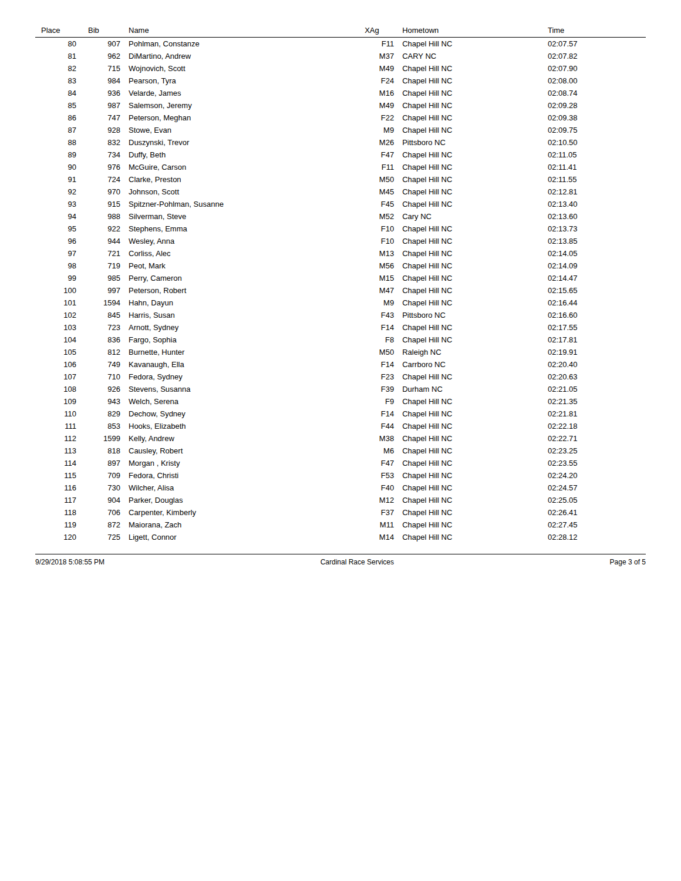| Place | Bib | Name | XAg | Hometown | Time |
| --- | --- | --- | --- | --- | --- |
| 80 | 907 | Pohlman, Constanze | F11 | Chapel Hill NC | 02:07.57 |
| 81 | 962 | DiMartino, Andrew | M37 | CARY NC | 02:07.82 |
| 82 | 715 | Wojnovich, Scott | M49 | Chapel Hill NC | 02:07.90 |
| 83 | 984 | Pearson, Tyra | F24 | Chapel Hill NC | 02:08.00 |
| 84 | 936 | Velarde, James | M16 | Chapel Hill NC | 02:08.74 |
| 85 | 987 | Salemson, Jeremy | M49 | Chapel Hill NC | 02:09.28 |
| 86 | 747 | Peterson, Meghan | F22 | Chapel Hill NC | 02:09.38 |
| 87 | 928 | Stowe, Evan | M9 | Chapel Hill NC | 02:09.75 |
| 88 | 832 | Duszynski, Trevor | M26 | Pittsboro NC | 02:10.50 |
| 89 | 734 | Duffy, Beth | F47 | Chapel Hill NC | 02:11.05 |
| 90 | 976 | McGuire, Carson | F11 | Chapel Hill NC | 02:11.41 |
| 91 | 724 | Clarke, Preston | M50 | Chapel Hill NC | 02:11.55 |
| 92 | 970 | Johnson, Scott | M45 | Chapel Hill NC | 02:12.81 |
| 93 | 915 | Spitzner-Pohlman, Susanne | F45 | Chapel Hill NC | 02:13.40 |
| 94 | 988 | Silverman, Steve | M52 | Cary NC | 02:13.60 |
| 95 | 922 | Stephens, Emma | F10 | Chapel Hill NC | 02:13.73 |
| 96 | 944 | Wesley, Anna | F10 | Chapel Hill NC | 02:13.85 |
| 97 | 721 | Corliss, Alec | M13 | Chapel Hill NC | 02:14.05 |
| 98 | 719 | Peot, Mark | M56 | Chapel Hill NC | 02:14.09 |
| 99 | 985 | Perry, Cameron | M15 | Chapel Hill NC | 02:14.47 |
| 100 | 997 | Peterson, Robert | M47 | Chapel Hill NC | 02:15.65 |
| 101 | 1594 | Hahn, Dayun | M9 | Chapel Hill NC | 02:16.44 |
| 102 | 845 | Harris, Susan | F43 | Pittsboro NC | 02:16.60 |
| 103 | 723 | Arnott, Sydney | F14 | Chapel Hill NC | 02:17.55 |
| 104 | 836 | Fargo, Sophia | F8 | Chapel Hill NC | 02:17.81 |
| 105 | 812 | Burnette, Hunter | M50 | Raleigh NC | 02:19.91 |
| 106 | 749 | Kavanaugh, Ella | F14 | Carrboro NC | 02:20.40 |
| 107 | 710 | Fedora, Sydney | F23 | Chapel Hill NC | 02:20.63 |
| 108 | 926 | Stevens, Susanna | F39 | Durham NC | 02:21.05 |
| 109 | 943 | Welch, Serena | F9 | Chapel Hill NC | 02:21.35 |
| 110 | 829 | Dechow, Sydney | F14 | Chapel Hill NC | 02:21.81 |
| 111 | 853 | Hooks, Elizabeth | F44 | Chapel Hill NC | 02:22.18 |
| 112 | 1599 | Kelly, Andrew | M38 | Chapel Hill NC | 02:22.71 |
| 113 | 818 | Causley, Robert | M6 | Chapel Hill NC | 02:23.25 |
| 114 | 897 | Morgan , Kristy | F47 | Chapel Hill NC | 02:23.55 |
| 115 | 709 | Fedora, Christi | F53 | Chapel Hill NC | 02:24.20 |
| 116 | 730 | Wilcher, Alisa | F40 | Chapel Hill NC | 02:24.57 |
| 117 | 904 | Parker, Douglas | M12 | Chapel Hill NC | 02:25.05 |
| 118 | 706 | Carpenter, Kimberly | F37 | Chapel Hill NC | 02:26.41 |
| 119 | 872 | Maiorana, Zach | M11 | Chapel Hill NC | 02:27.45 |
| 120 | 725 | Ligett, Connor | M14 | Chapel Hill NC | 02:28.12 |
9/29/2018 5:08:55 PM
Cardinal Race Services
Page 3 of 5